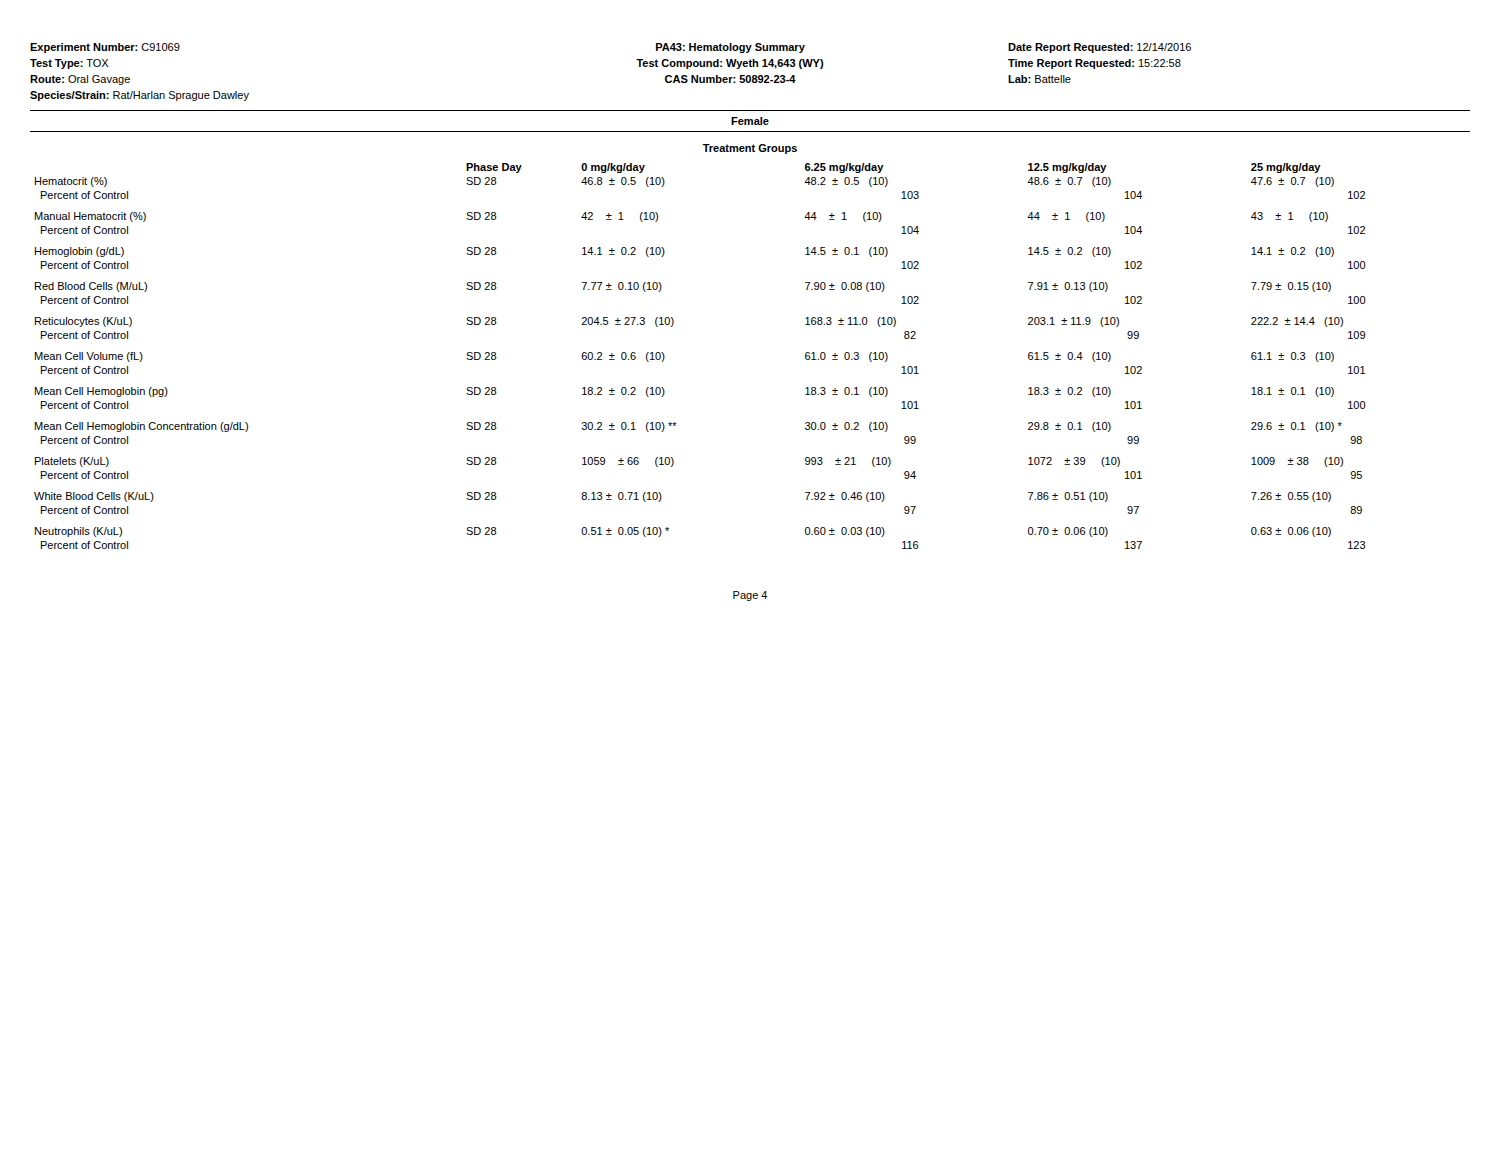Experiment Number: C91069
Test Type: TOX
Route: Oral Gavage
Species/Strain: Rat/Harlan Sprague Dawley
PA43: Hematology Summary
Test Compound: Wyeth 14,643 (WY)
CAS Number: 50892-23-4
Date Report Requested: 12/14/2016
Time Report Requested: 15:22:58
Lab: Battelle
Female
Treatment Groups
| | Phase Day | 0 mg/kg/day | 6.25 mg/kg/day | 12.5 mg/kg/day | 25 mg/kg/day |
| --- | --- | --- | --- | --- | --- |
| Hematocrit (%) | SD 28 | 46.8 ± 0.5 (10) | 48.2 ± 0.5 (10) | 48.6 ± 0.7 (10) | 47.6 ± 0.7 (10) |
| Percent of Control | | | 103 | 104 | 102 |
| Manual Hematocrit (%) | SD 28 | 42 ± 1 (10) | 44 ± 1 (10) | 44 ± 1 (10) | 43 ± 1 (10) |
| Percent of Control | | | 104 | 104 | 102 |
| Hemoglobin (g/dL) | SD 28 | 14.1 ± 0.2 (10) | 14.5 ± 0.1 (10) | 14.5 ± 0.2 (10) | 14.1 ± 0.2 (10) |
| Percent of Control | | | 102 | 102 | 100 |
| Red Blood Cells (M/uL) | SD 28 | 7.77 ± 0.10 (10) | 7.90 ± 0.08 (10) | 7.91 ± 0.13 (10) | 7.79 ± 0.15 (10) |
| Percent of Control | | | 102 | 102 | 100 |
| Reticulocytes (K/uL) | SD 28 | 204.5 ± 27.3 (10) | 168.3 ± 11.0 (10) | 203.1 ± 11.9 (10) | 222.2 ± 14.4 (10) |
| Percent of Control | | | 82 | 99 | 109 |
| Mean Cell Volume (fL) | SD 28 | 60.2 ± 0.6 (10) | 61.0 ± 0.3 (10) | 61.5 ± 0.4 (10) | 61.1 ± 0.3 (10) |
| Percent of Control | | | 101 | 102 | 101 |
| Mean Cell Hemoglobin (pg) | SD 28 | 18.2 ± 0.2 (10) | 18.3 ± 0.1 (10) | 18.3 ± 0.2 (10) | 18.1 ± 0.1 (10) |
| Percent of Control | | | 101 | 101 | 100 |
| Mean Cell Hemoglobin Concentration (g/dL) | SD 28 | 30.2 ± 0.1 (10) ** | 30.0 ± 0.2 (10) | 29.8 ± 0.1 (10) | 29.6 ± 0.1 (10) * |
| Percent of Control | | | 99 | 99 | 98 |
| Platelets (K/uL) | SD 28 | 1059 ± 66 (10) | 993 ± 21 (10) | 1072 ± 39 (10) | 1009 ± 38 (10) |
| Percent of Control | | | 94 | 101 | 95 |
| White Blood Cells (K/uL) | SD 28 | 8.13 ± 0.71 (10) | 7.92 ± 0.46 (10) | 7.86 ± 0.51 (10) | 7.26 ± 0.55 (10) |
| Percent of Control | | | 97 | 97 | 89 |
| Neutrophils (K/uL) | SD 28 | 0.51 ± 0.05 (10) * | 0.60 ± 0.03 (10) | 0.70 ± 0.06 (10) | 0.63 ± 0.06 (10) |
| Percent of Control | | | 116 | 137 | 123 |
Page 4